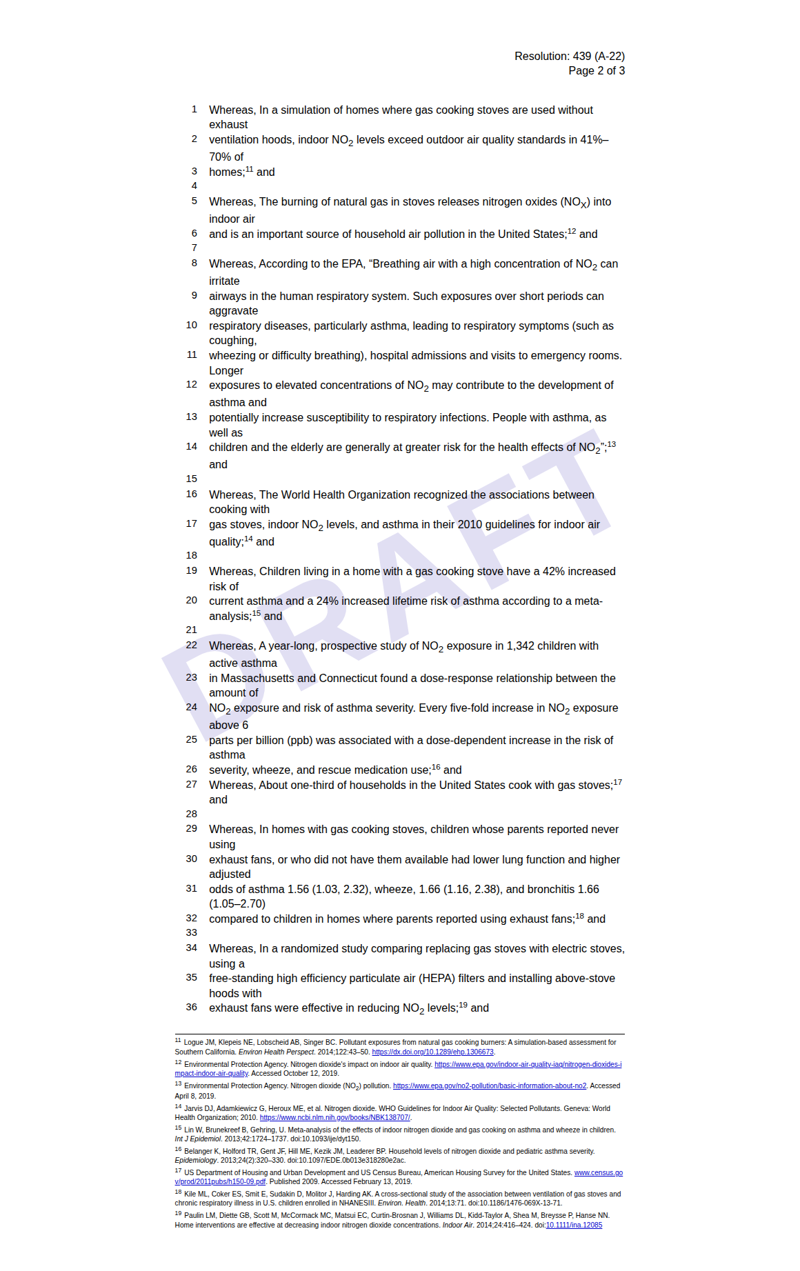DRAFT
Resolution: 439 (A-22)
Page 2 of 3
Whereas, In a simulation of homes where gas cooking stoves are used without exhaust
ventilation hoods, indoor NO2 levels exceed outdoor air quality standards in 41%–70% of
homes;11 and
Whereas, The burning of natural gas in stoves releases nitrogen oxides (NOX) into indoor air
and is an important source of household air pollution in the United States;12 and
Whereas, According to the EPA, “Breathing air with a high concentration of NO2 can irritate
airways in the human respiratory system. Such exposures over short periods can aggravate
respiratory diseases, particularly asthma, leading to respiratory symptoms (such as coughing,
wheezing or difficulty breathing), hospital admissions and visits to emergency rooms. Longer
exposures to elevated concentrations of NO2 may contribute to the development of asthma and
potentially increase susceptibility to respiratory infections. People with asthma, as well as
children and the elderly are generally at greater risk for the health effects of NO2”;13 and
Whereas, The World Health Organization recognized the associations between cooking with
gas stoves, indoor NO2 levels, and asthma in their 2010 guidelines for indoor air quality;14 and
Whereas, Children living in a home with a gas cooking stove have a 42% increased risk of
current asthma and a 24% increased lifetime risk of asthma according to a meta-analysis;15 and
Whereas, A year-long, prospective study of NO2 exposure in 1,342 children with active asthma
in Massachusetts and Connecticut found a dose-response relationship between the amount of
NO2 exposure and risk of asthma severity. Every five-fold increase in NO2 exposure above 6
parts per billion (ppb) was associated with a dose-dependent increase in the risk of asthma
severity, wheeze, and rescue medication use;16 and
Whereas, About one-third of households in the United States cook with gas stoves;17 and
Whereas, In homes with gas cooking stoves, children whose parents reported never using
exhaust fans, or who did not have them available had lower lung function and higher adjusted
odds of asthma 1.56 (1.03, 2.32), wheeze, 1.66 (1.16, 2.38), and bronchitis 1.66 (1.05–2.70)
compared to children in homes where parents reported using exhaust fans;18 and
Whereas, In a randomized study comparing replacing gas stoves with electric stoves, using a
free-standing high efficiency particulate air (HEPA) filters and installing above-stove hoods with
exhaust fans were effective in reducing NO2 levels;19 and
11 Logue JM, Klepeis NE, Lobscheid AB, Singer BC. Pollutant exposures from natural gas cooking burners: A simulation-based assessment for Southern California. Environ Health Perspect. 2014;122:43–50. https://dx.doi.org/10.1289/ehp.1306673.
12 Environmental Protection Agency. Nitrogen dioxide's impact on indoor air quality. https://www.epa.gov/indoor-air-quality-iaq/nitrogen-dioxides-impact-indoor-air-quality. Accessed October 12, 2019.
13 Environmental Protection Agency. Nitrogen dioxide (NO2) pollution. https://www.epa.gov/no2-pollution/basic-information-about-no2. Accessed April 8, 2019.
14 Jarvis DJ, Adamkiewicz G, Heroux ME, et al. Nitrogen dioxide. WHO Guidelines for Indoor Air Quality: Selected Pollutants. Geneva: World Health Organization; 2010. https://www.ncbi.nlm.nih.gov/books/NBK138707/.
15 Lin W, Brunekreef B, Gehring, U. Meta-analysis of the effects of indoor nitrogen dioxide and gas cooking on asthma and wheeze in children. Int J Epidemiol. 2013;42:1724–1737. doi:10.1093/ije/dyt150.
16 Belanger K, Holford TR, Gent JF, Hill ME, Kezik JM, Leaderer BP. Household levels of nitrogen dioxide and pediatric asthma severity. Epidemiology. 2013;24(2):320–330. doi:10.1097/EDE.0b013e318280e2ac.
17 US Department of Housing and Urban Development and US Census Bureau, American Housing Survey for the United States. www.census.gov/prod/2011pubs/h150-09.pdf. Published 2009. Accessed February 13, 2019.
18 Kile ML, Coker ES, Smit E, Sudakin D, Molitor J, Harding AK. A cross-sectional study of the association between ventilation of gas stoves and chronic respiratory illness in U.S. children enrolled in NHANESIII. Environ. Health. 2014;13:71. doi:10.1186/1476-069X-13-71.
19 Paulin LM, Diette GB, Scott M, McCormack MC, Matsui EC, Curtin-Brosnan J, Williams DL, Kidd-Taylor A, Shea M, Breysse P, Hanse NN. Home interventions are effective at decreasing indoor nitrogen dioxide concentrations. Indoor Air. 2014;24:416–424. doi:10.1111/ina.12085